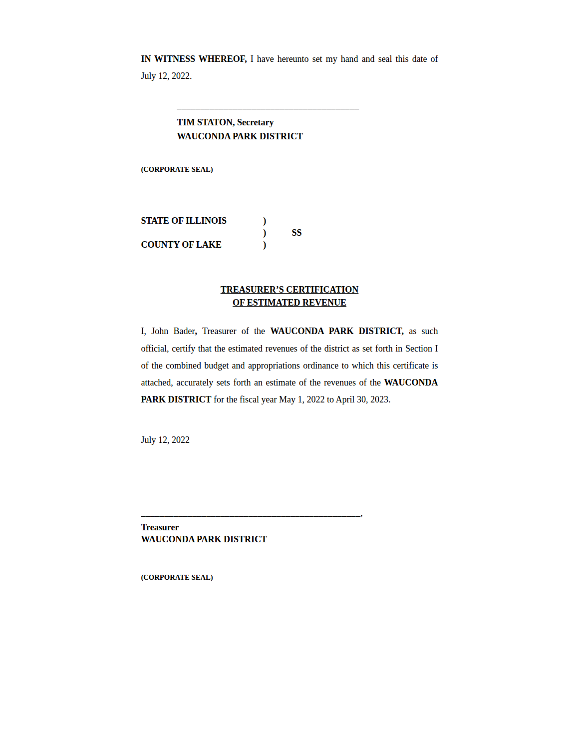IN WITNESS WHEREOF, I have hereunto set my hand and seal this date of July 12, 2022.
_______________________________________
TIM STATON, Secretary
WAUCONDA PARK DISTRICT
(CORPORATE SEAL)
| STATE OF ILLINOIS | ) | |
| | ) | SS |
| COUNTY OF LAKE | ) | |
TREASURER’S CERTIFICATION OF ESTIMATED REVENUE
I, John Bader, Treasurer of the WAUCONDA PARK DISTRICT, as such official, certify that the estimated revenues of the district as set forth in Section I of the combined budget and appropriations ordinance to which this certificate is attached, accurately sets forth an estimate of the revenues of the WAUCONDA PARK DISTRICT for the fiscal year May 1, 2022 to April 30, 2023.
July 12, 2022
_______________________________________________,
Treasurer
WAUCONDA PARK DISTRICT
(CORPORATE SEAL)